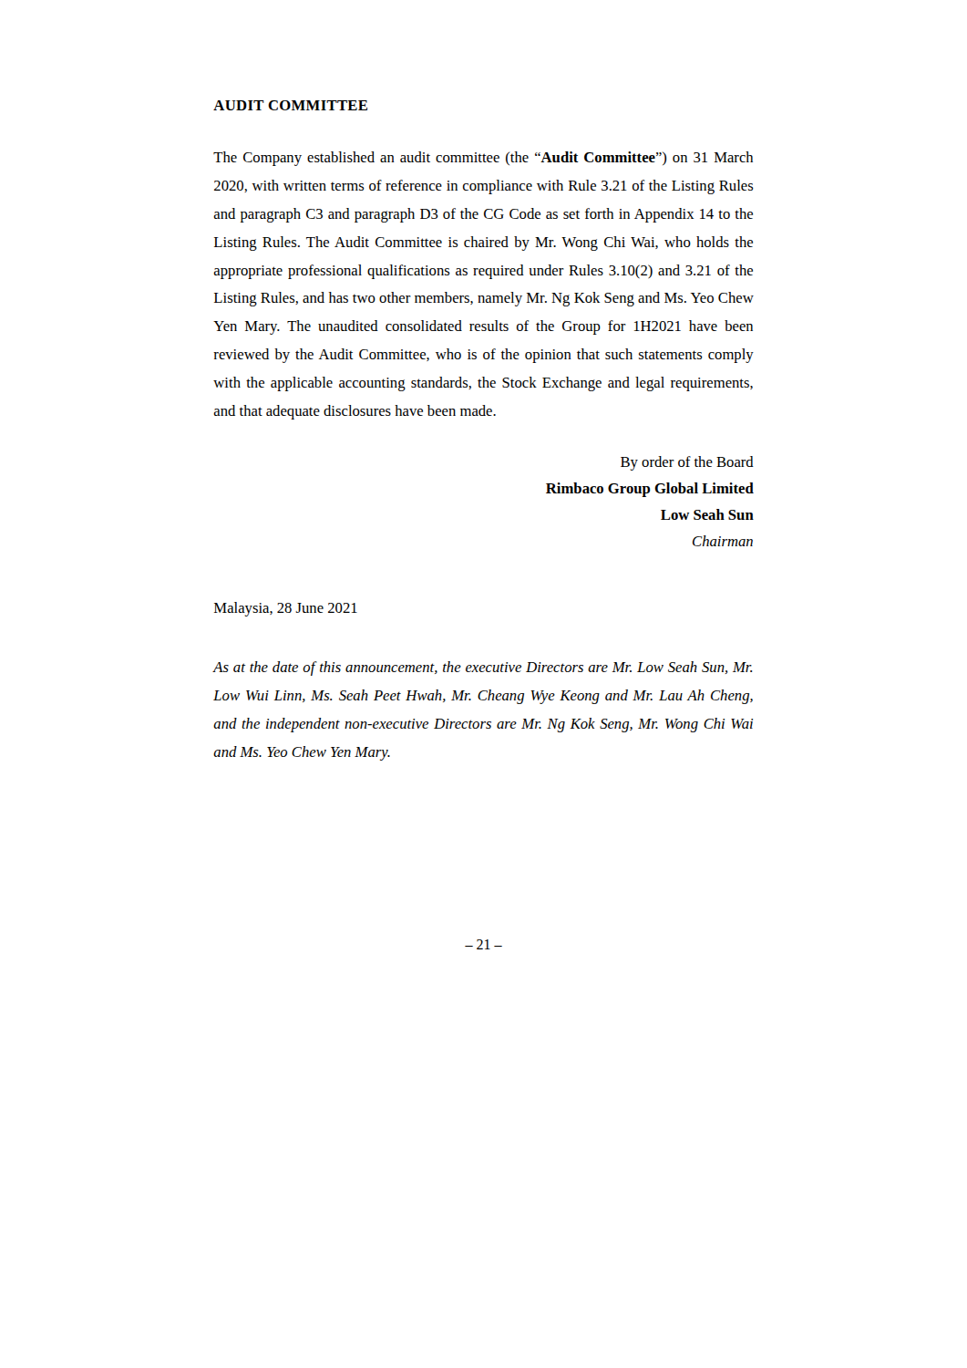AUDIT COMMITTEE
The Company established an audit committee (the “Audit Committee”) on 31 March 2020, with written terms of reference in compliance with Rule 3.21 of the Listing Rules and paragraph C3 and paragraph D3 of the CG Code as set forth in Appendix 14 to the Listing Rules. The Audit Committee is chaired by Mr. Wong Chi Wai, who holds the appropriate professional qualifications as required under Rules 3.10(2) and 3.21 of the Listing Rules, and has two other members, namely Mr. Ng Kok Seng and Ms. Yeo Chew Yen Mary. The unaudited consolidated results of the Group for 1H2021 have been reviewed by the Audit Committee, who is of the opinion that such statements comply with the applicable accounting standards, the Stock Exchange and legal requirements, and that adequate disclosures have been made.
By order of the Board
Rimbaco Group Global Limited
Low Seah Sun
Chairman
Malaysia, 28 June 2021
As at the date of this announcement, the executive Directors are Mr. Low Seah Sun, Mr. Low Wui Linn, Ms. Seah Peet Hwah, Mr. Cheang Wye Keong and Mr. Lau Ah Cheng, and the independent non-executive Directors are Mr. Ng Kok Seng, Mr. Wong Chi Wai and Ms. Yeo Chew Yen Mary.
– 21 –